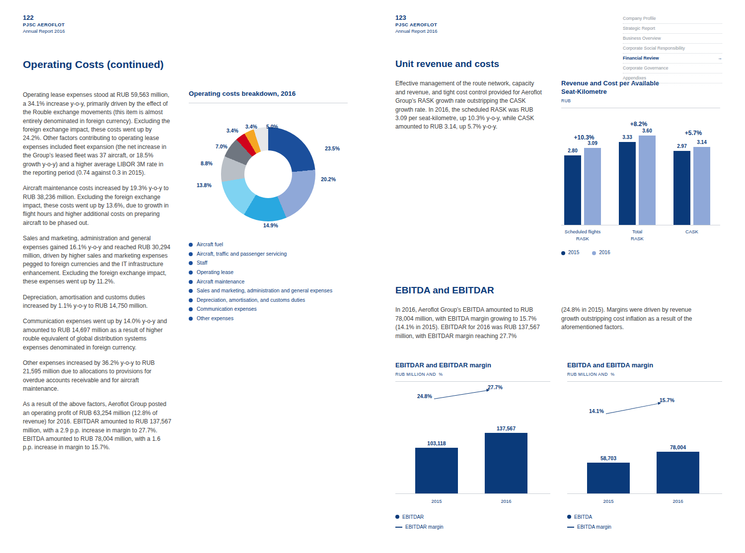122
PJSC AEROFLOT
Annual Report 2016
Operating Costs (continued)
Operating lease expenses stood at RUB 59,563 million, a 34.1% increase y-o-y, primarily driven by the effect of the Rouble exchange movements (this item is almost entirely denominated in foreign currency). Excluding the foreign exchange impact, these costs went up by 24.2%. Other factors contributing to operating lease expenses included fleet expansion (the net increase in the Group’s leased fleet was 37 aircraft, or 18.5% growth y-o-y) and a higher average LIBOR 3M rate in the reporting period (0.74 against 0.3 in 2015).
Aircraft maintenance costs increased by 19.3% y-o-y to RUB 38,236 million. Excluding the foreign exchange impact, these costs went up by 13.6%, due to growth in flight hours and higher additional costs on preparing aircraft to be phased out.
Sales and marketing, administration and general expenses gained 16.1% y-o-y and reached RUB 30,294 million, driven by higher sales and marketing expenses pegged to foreign currencies and the IT infrastructure enhancement. Excluding the foreign exchange impact, these expenses went up by 11.2%.
Depreciation, amortisation and customs duties increased by 1.1% y-o-y to RUB 14,750 million.
Communication expenses went up by 14.0% y-o-y and amounted to RUB 14,697 million as a result of higher rouble equivalent of global distribution systems expenses denominated in foreign currency.
Other expenses increased by 36.2% y-o-y to RUB 21,595 million due to allocations to provisions for overdue accounts receivable and for aircraft maintenance.
As a result of the above factors, Aeroflot Group posted an operating profit of RUB 63,254 million (12.8% of revenue) for 2016. EBITDAR amounted to RUB 137,567 million, with a 2.9 p.p. increase in margin to 27.7%. EBITDA amounted to RUB 78,004 million, with a 1.6 p.p. increase in margin to 15.7%.
Operating costs breakdown, 2016
23.5% 20.2% 14.9% 13.8% 8.8% 7.0% 3.4% 3.4% 5.0%
Aircraft fuel
Aircraft, traffic and passenger servicing
Staff
Operating lease
Aircraft maintenance
Sales and marketing, administration and general expenses
Depreciation, amortisation, and customs duties
Communication expenses
Other expenses
123
PJSC AEROFLOT
Annual Report 2016
Company Profile
Strategic Report
Business Overview
Corporate Social Responsibility
Financial Review→
Corporate Governance
Appendixes
Unit revenue and costs
Effective management of the route network, capacity and revenue, and tight cost control provided for Aeroflot Group’s RASK growth rate outstripping the CASK growth rate. In 2016, the scheduled RASK was RUB 3.09 per seat-kilometre, up 10.3% y-o-y, while CASK amounted to RUB 3.14, up 5.7% y-o-y.
Revenue and Cost per Available
Seat-Kilometre
RUB
2.80 +10.3%
3.09
3.33 +8.2%
3.60
2.97 +5.7%
3.14
Scheduled flights
RASK Total
RASK CASK
2015 2016
EBITDA and EBITDAR
In 2016, Aeroflot Group’s EBITDA amounted to RUB 78,004 million, with EBITDA margin growing to 15.7% (14.1% in 2015). EBITDAR for 2016 was RUB 137,567 million, with EBITDAR margin reaching 27.7%
(24.8% in 2015). Margins were driven by revenue growth outstripping cost inflation as a result of the aforementioned factors.
EBITDAR and EBITDAR margin
RUB MILLION AND %
103,118
137,567
24.8% 27.7%
2015 2016
EBITDAR
EBITDAR margin
EBITDA and EBITDA margin
RUB MILLION AND %
58,703
78,004
14.1% 15.7%
2015 2016
EBITDA
EBITDA margin